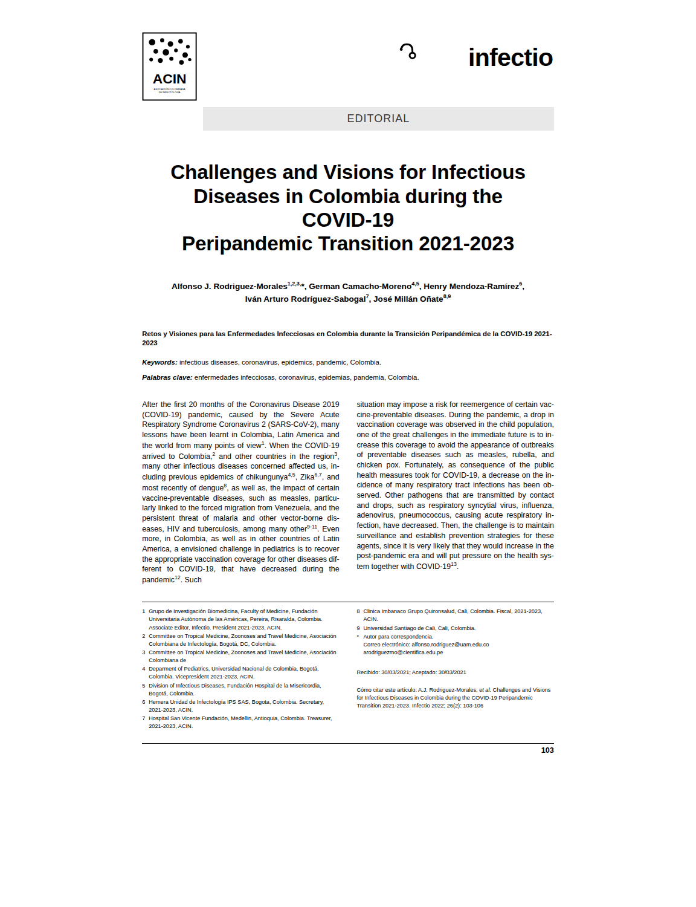ACIN ASOCIACIÓN COLOMBIANA DE INFECTOLOGÍA
infectio
EDITORIAL
Challenges and Visions for Infectious
Diseases in Colombia during the COVID-19
Peripandemic Transition 2021-2023
Alfonso J. Rodriguez-Morales1,2,3,*, German Camacho-Moreno4,5, Henry Mendoza-Ramírez6,
Iván Arturo Rodríguez-Sabogal7, José Millán Oñate8,9
Retos y Visiones para las Enfermedades Infecciosas en Colombia durante la Transición Peripandémica de la COVID-19 2021-2023
Keywords: infectious diseases, coronavirus, epidemics, pandemic, Colombia.
Palabras clave: enfermedades infecciosas, coronavirus, epidemias, pandemia, Colombia.
After the first 20 months of the Coronavirus Disease 2019 (COVID-19) pandemic, caused by the Severe Acute Respiratory Syndrome Coronavirus 2 (SARS-CoV-2), many lessons have been learnt in Colombia, Latin America and the world from many points of view1. When the COVID-19 arrived to Colombia,2 and other countries in the region3, many other infectious diseases concerned affected us, including previous epidemics of chikungunya4,5, Zika6,7, and most recently of dengue8, as well as, the impact of certain vaccine-preventable diseases, such as measles, particularly linked to the forced migration from Venezuela, and the persistent threat of malaria and other vector-borne diseases, HIV and tuberculosis, among many other9-11. Even more, in Colombia, as well as in other countries of Latin America, a envisioned challenge in pediatrics is to recover the appropriate vaccination coverage for other diseases different to COVID-19, that have decreased during the pandemic12. Such
situation may impose a risk for reemergence of certain vaccine-preventable diseases. During the pandemic, a drop in vaccination coverage was observed in the child population, one of the great challenges in the immediate future is to increase this coverage to avoid the appearance of outbreaks of preventable diseases such as measles, rubella, and chicken pox. Fortunately, as consequence of the public health measures took for COVID-19, a decrease on the incidence of many respiratory tract infections has been observed. Other pathogens that are transmitted by contact and drops, such as respiratory syncytial virus, influenza, adenovirus, pneumococcus, causing acute respiratory infection, have decreased. Then, the challenge is to maintain surveillance and establish prevention strategies for these agents, since it is very likely that they would increase in the post-pandemic era and will put pressure on the health system together with COVID-1913.
1
Grupo de Investigación Biomedicina, Faculty of Medicine, Fundación Universitaria Autónoma de las Américas, Pereira, Risaralda, Colombia. Associate Editor, Infectio. President 2021-2023, ACIN.
2
Committee on Tropical Medicine, Zoonoses and Travel Medicine, Asociación Colombiana de Infectología, Bogotá, DC, Colombia.
3
Committee on Tropical Medicine, Zoonoses and Travel Medicine, Asociación Colombiana de
4
Deparment of Pediatrics, Universidad Nacional de Colombia, Bogotá, Colombia. Vicepresident 2021-2023, ACIN.
5
Division of Infectious Diseases, Fundación Hospital de la Misericordia, Bogotá, Colombia.
6
Hemera Unidad de Infectología IPS SAS, Bogota, Colombia. Secretary, 2021-2023, ACIN.
7
Hospital San Vicente Fundación, Medellin, Antioquia, Colombia. Treasurer, 2021-2023, ACIN.
8
Clinica Imbanaco Grupo Quironsalud, Cali, Colombia. Fiscal, 2021-2023, ACIN.
9
Universidad Santiago de Cali, Cali, Colombia.
*
Autor para correspondencia.
Correo electrónico: alfonso.rodriguez@uam.edu.co
arodriguezmo@cientifica.edu.pe
Recibido: 30/03/2021; Aceptado: 30/03/2021
Cómo citar este artículo: A.J. Rodriguez-Morales, et al. Challenges and Visions for Infectious Diseases in Colombia during the COVID-19 Peripandemic Transition 2021-2023. Infectio 2022; 26(2): 103-106
103